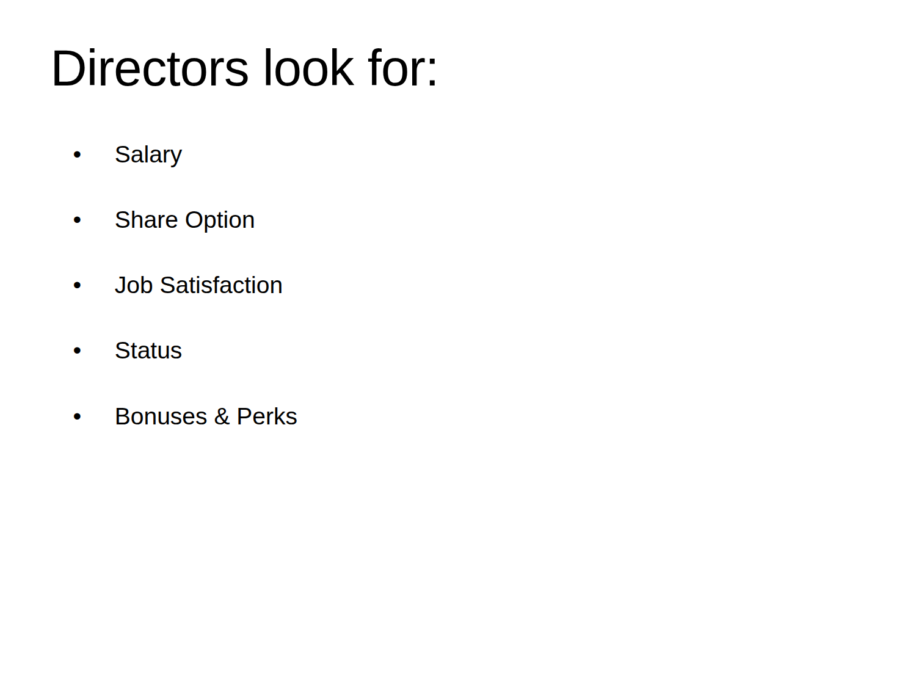Directors look for:
Salary
Share Option
Job Satisfaction
Status
Bonuses & Perks